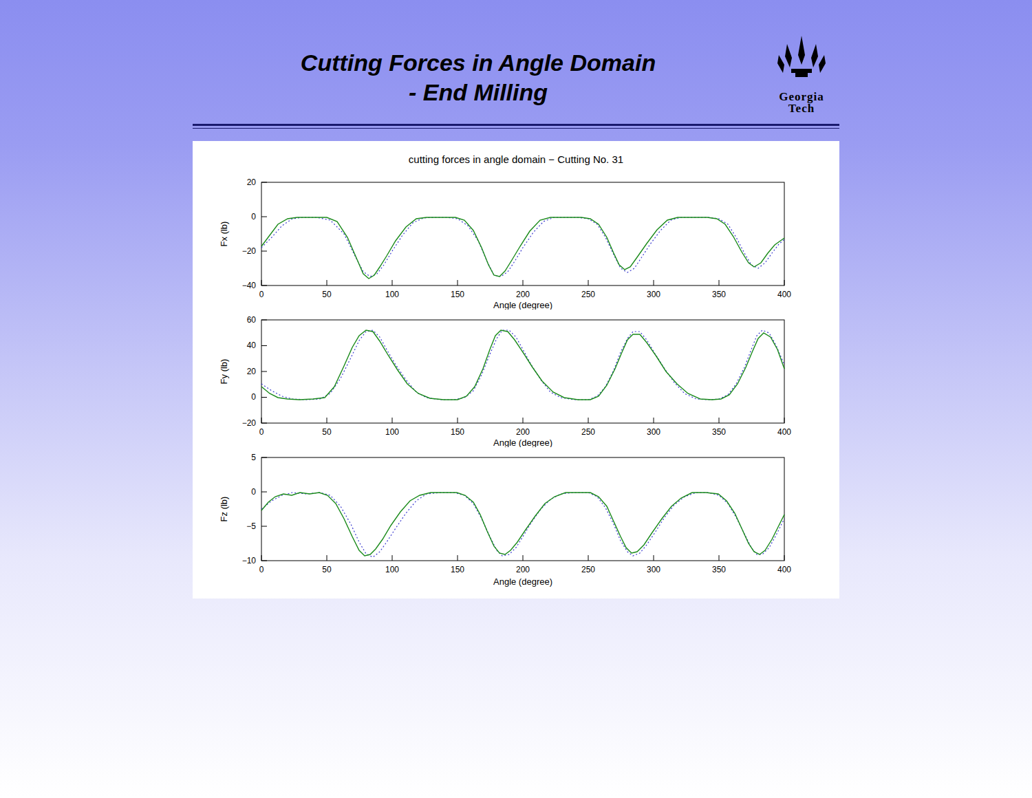Cutting Forces in Angle Domain
- End Milling
Georgia
Tech
cutting forces in angle domain − Cutting No. 31
20 0 −20 −40 0 50 100 150 200 250 300 350 400 Angle (degree) Fx (lb) 60 40 20 0 −20 0 50 100 150 200 250 300 350 400 Angle (degree) Fy (lb) 5 0 −5 −10 0 50 100 150 200 250 300 350 400 Angle (degree) Fz (lb)